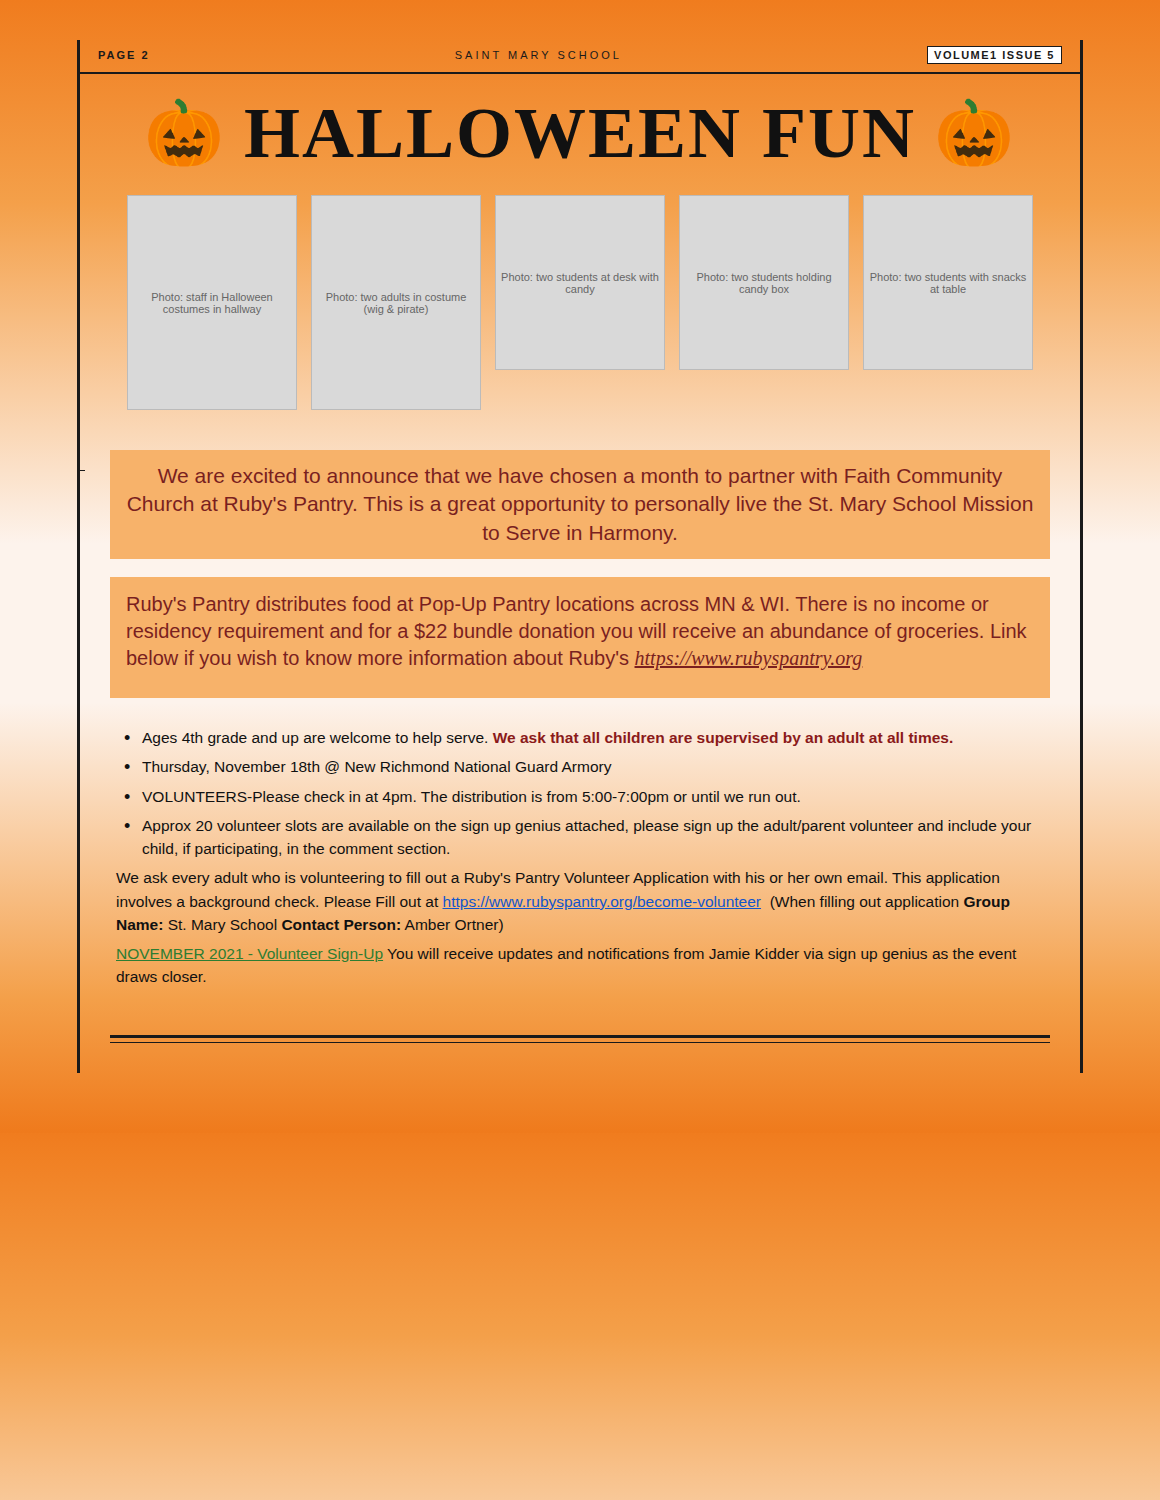PAGE 2 SAINT MARY SCHOOL VOLUME1 ISSUE 5
🎃HALLOWEEN FUN🎃
Photo: staff in Halloween costumes in hallway
Photo: two adults in costume (wig & pirate)
Photo: two students at desk with candy
Photo: two students holding candy box
Photo: two students with snacks at table
We are excited to announce that we have chosen a month to partner with Faith Community Church at Ruby's Pantry. This is a great opportunity to personally live the St. Mary School Mission to Serve in Harmony.
Ruby's Pantry distributes food at Pop-Up Pantry locations across MN & WI. There is no income or residency requirement and for a $22 bundle donation you will receive an abundance of groceries. Link below if you wish to know more information about Ruby's https://www.rubyspantry.org
Ages 4th grade and up are welcome to help serve. We ask that all children are supervised by an adult at all times.
Thursday, November 18th @ New Richmond National Guard Armory
VOLUNTEERS-Please check in at 4pm. The distribution is from 5:00-7:00pm or until we run out.
Approx 20 volunteer slots are available on the sign up genius attached, please sign up the adult/parent volunteer and include your child, if participating, in the comment section.
We ask every adult who is volunteering to fill out a Ruby's Pantry Volunteer Application with his or her own email. This application involves a background check. Please Fill out at https://www.rubyspantry.org/become-volunteer (When filling out application Group Name: St. Mary School Contact Person: Amber Ortner)
NOVEMBER 2021 - Volunteer Sign-Up You will receive updates and notifications from Jamie Kidder via sign up genius as the event draws closer.